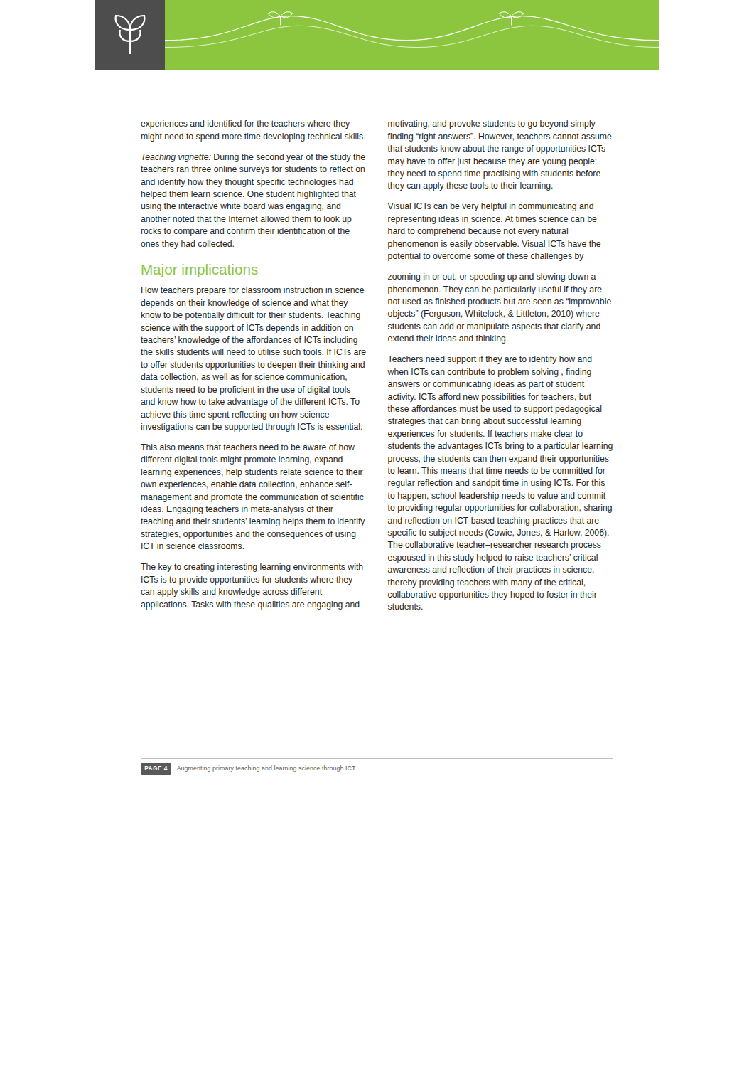experiences and identified for the teachers where they might need to spend more time developing technical skills.
Teaching vignette: During the second year of the study the teachers ran three online surveys for students to reflect on and identify how they thought specific technologies had helped them learn science. One student highlighted that using the interactive white board was engaging, and another noted that the Internet allowed them to look up rocks to compare and confirm their identification of the ones they had collected.
Major implications
How teachers prepare for classroom instruction in science depends on their knowledge of science and what they know to be potentially difficult for their students. Teaching science with the support of ICTs depends in addition on teachers’ knowledge of the affordances of ICTs including the skills students will need to utilise such tools. If ICTs are to offer students opportunities to deepen their thinking and data collection, as well as for science communication, students need to be proficient in the use of digital tools and know how to take advantage of the different ICTs. To achieve this time spent reflecting on how science investigations can be supported through ICTs is essential.
This also means that teachers need to be aware of how different digital tools might promote learning, expand learning experiences, help students relate science to their own experiences, enable data collection, enhance self-management and promote the communication of scientific ideas. Engaging teachers in meta-analysis of their teaching and their students’ learning helps them to identify strategies, opportunities and the consequences of using ICT in science classrooms.
The key to creating interesting learning environments with ICTs is to provide opportunities for students where they can apply skills and knowledge across different applications. Tasks with these qualities are engaging and motivating, and provoke students to go beyond simply finding “right answers”. However, teachers cannot assume that students know about the range of opportunities ICTs may have to offer just because they are young people: they need to spend time practising with students before they can apply these tools to their learning.
Visual ICTs can be very helpful in communicating and representing ideas in science. At times science can be hard to comprehend because not every natural phenomenon is easily observable. Visual ICTs have the potential to overcome some of these challenges by
zooming in or out, or speeding up and slowing down a phenomenon. They can be particularly useful if they are not used as finished products but are seen as “improvable objects” (Ferguson, Whitelock, & Littleton, 2010) where students can add or manipulate aspects that clarify and extend their ideas and thinking.
Teachers need support if they are to identify how and when ICTs can contribute to problem solving , finding answers or communicating ideas as part of student activity. ICTs afford new possibilities for teachers, but these affordances must be used to support pedagogical strategies that can bring about successful learning experiences for students. If teachers make clear to students the advantages ICTs bring to a particular learning process, the students can then expand their opportunities to learn. This means that time needs to be committed for regular reflection and sandpit time in using ICTs. For this to happen, school leadership needs to value and commit to providing regular opportunities for collaboration, sharing and reflection on ICT-based teaching practices that are specific to subject needs (Cowie, Jones, & Harlow, 2006). The collaborative teacher–researcher research process espoused in this study helped to raise teachers’ critical awareness and reflection of their practices in science, thereby providing teachers with many of the critical, collaborative opportunities they hoped to foster in their students.
PAGE 4 Augmenting primary teaching and learning science through ICT